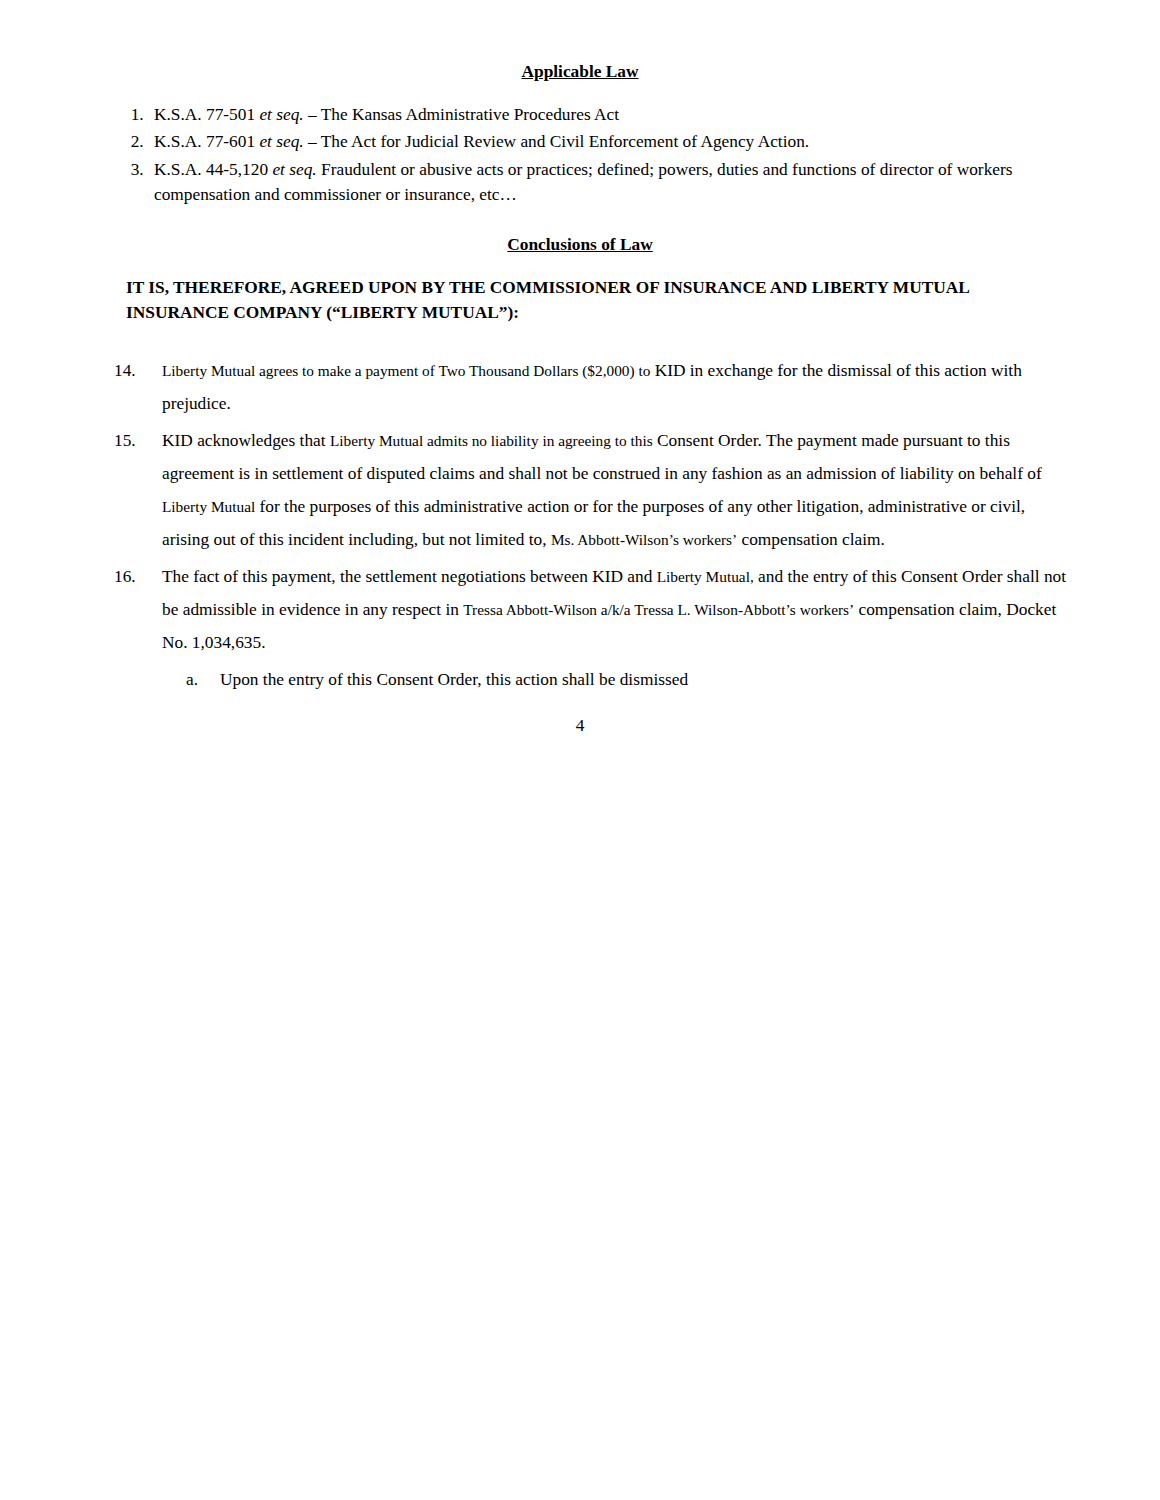Applicable Law
K.S.A. 77-501 et seq. – The Kansas Administrative Procedures Act
K.S.A. 77-601 et seq. – The Act for Judicial Review and Civil Enforcement of Agency Action.
K.S.A. 44-5,120 et seq. Fraudulent or abusive acts or practices; defined; powers, duties and functions of director of workers compensation and commissioner or insurance, etc…
Conclusions of Law
IT IS, THEREFORE, AGREED UPON BY THE COMMISSIONER OF INSURANCE AND LIBERTY MUTUAL INSURANCE COMPANY (“LIBERTY MUTUAL”):
14.
Liberty Mutual agrees to make a payment of Two Thousand Dollars ($2,000) to KID in exchange for the dismissal of this action with prejudice.
15.
KID acknowledges that Liberty Mutual admits no liability in agreeing to this Consent Order. The payment made pursuant to this agreement is in settlement of disputed claims and shall not be construed in any fashion as an admission of liability on behalf of Liberty Mutual for the purposes of this administrative action or for the purposes of any other litigation, administrative or civil, arising out of this incident including, but not limited to, Ms. Abbott-Wilson’s workers’ compensation claim.
16.
The fact of this payment, the settlement negotiations between KID and Liberty Mutual, and the entry of this Consent Order shall not be admissible in evidence in any respect in Tressa Abbott-Wilson a/k/a Tressa L. Wilson-Abbott’s workers’ compensation claim, Docket No. 1,034,635.
a.
Upon the entry of this Consent Order, this action shall be dismissed
4